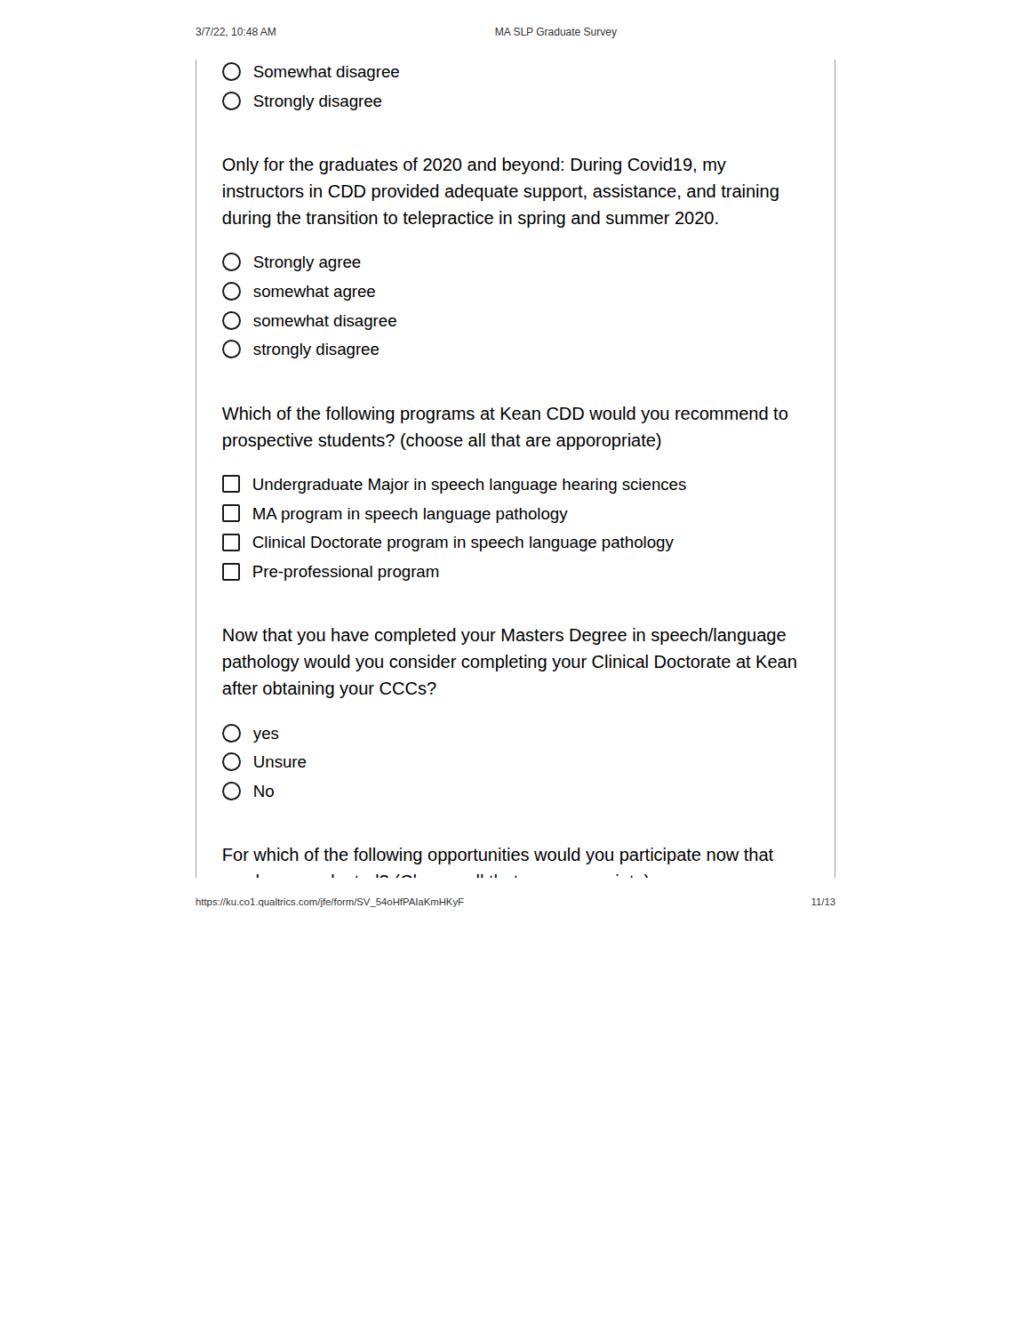3/7/22, 10:48 AM MA SLP Graduate Survey
Somewhat disagree
Strongly disagree
Only for the graduates of 2020 and beyond: During Covid19, my instructors in CDD provided adequate support, assistance, and training during the transition to telepractice in spring and summer 2020.
Strongly agree
somewhat agree
somewhat disagree
strongly disagree
Which of the following programs at Kean CDD would you recommend to prospective students? (choose all that are apporopriate)
Undergraduate Major in speech language hearing sciences
MA program in speech language pathology
Clinical Doctorate program in speech language pathology
Pre-professional program
Now that you have completed your Masters Degree in speech/language pathology would you consider completing your Clinical Doctorate at Kean after obtaining your CCCs?
yes
Unsure
No
For which of the following opportunities would you participate now that you have graduated? (Choose all that are appropriate)
https://ku.co1.qualtrics.com/jfe/form/SV_54oHfPAIaKmHKyF 11/13